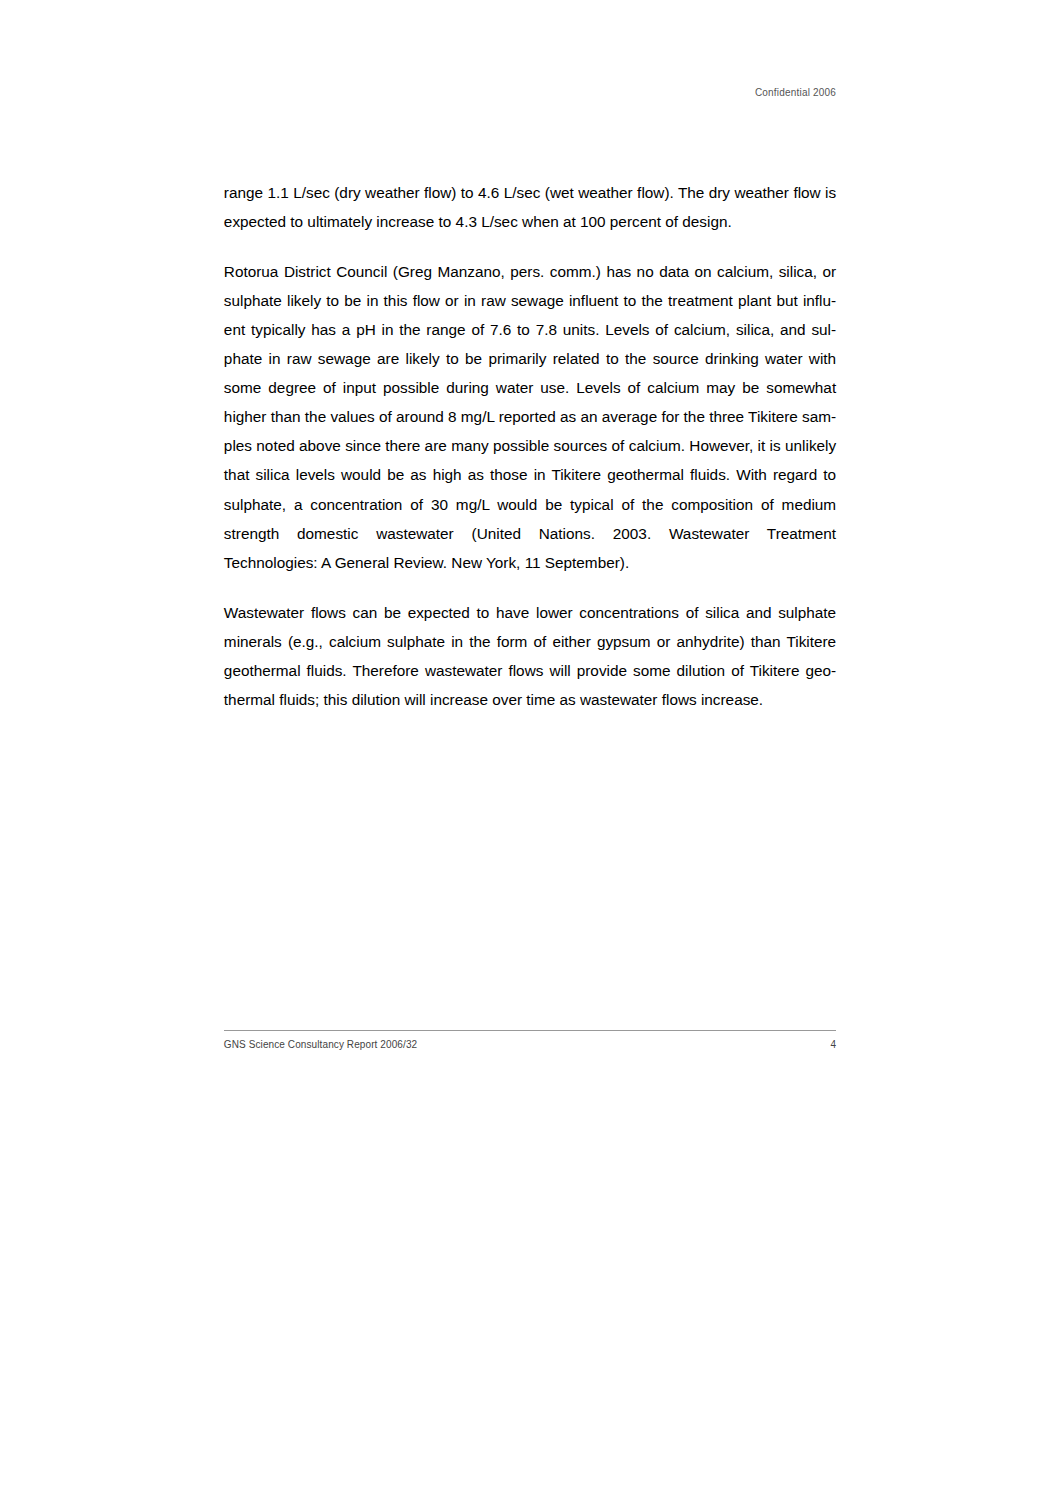Confidential 2006
range 1.1 L/sec (dry weather flow) to 4.6 L/sec (wet weather flow). The dry weather flow is expected to ultimately increase to 4.3 L/sec when at 100 percent of design.
Rotorua District Council (Greg Manzano, pers. comm.) has no data on calcium, silica, or sulphate likely to be in this flow or in raw sewage influent to the treatment plant but influent typically has a pH in the range of 7.6 to 7.8 units. Levels of calcium, silica, and sulphate in raw sewage are likely to be primarily related to the source drinking water with some degree of input possible during water use. Levels of calcium may be somewhat higher than the values of around 8 mg/L reported as an average for the three Tikitere samples noted above since there are many possible sources of calcium. However, it is unlikely that silica levels would be as high as those in Tikitere geothermal fluids. With regard to sulphate, a concentration of 30 mg/L would be typical of the composition of medium strength domestic wastewater (United Nations. 2003. Wastewater Treatment Technologies: A General Review. New York, 11 September).
Wastewater flows can be expected to have lower concentrations of silica and sulphate minerals (e.g., calcium sulphate in the form of either gypsum or anhydrite) than Tikitere geothermal fluids. Therefore wastewater flows will provide some dilution of Tikitere geothermal fluids; this dilution will increase over time as wastewater flows increase.
GNS Science Consultancy Report 2006/32 4